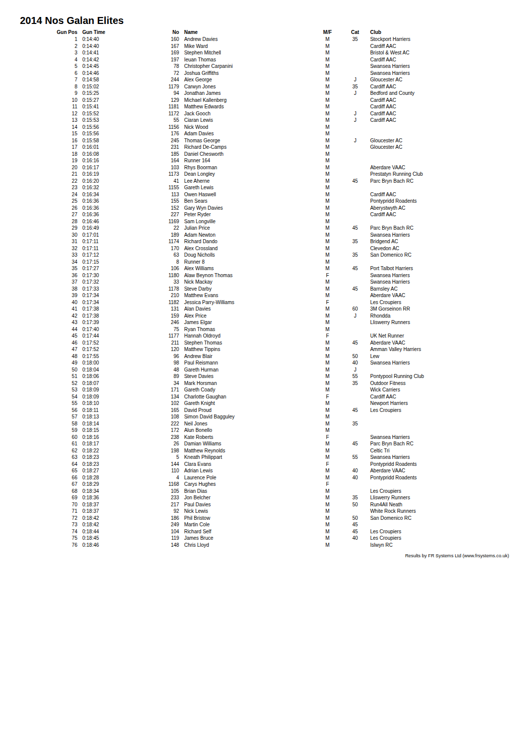2014 Nos Galan Elites
| Gun Pos | Gun Time | No | Name | M/F | Cat | Club |
| --- | --- | --- | --- | --- | --- | --- |
| 1 | 0:14:40 | 160 | Andrew Davies | M | 35 | Stockport Harriers |
| 2 | 0:14:40 | 167 | Mike Ward | M | | Cardiff AAC |
| 3 | 0:14:41 | 169 | Stephen Mitchell | M | | Bristol & West AC |
| 4 | 0:14:42 | 197 | Ieuan Thomas | M | | Cardiff AAC |
| 5 | 0:14:45 | 78 | Christopher Carpanini | M | | Swansea Harriers |
| 6 | 0:14:46 | 72 | Joshua Griffiths | M | | Swansea Harriers |
| 7 | 0:14:58 | 244 | Alex George | M | J | Gloucester AC |
| 8 | 0:15:02 | 1179 | Carwyn Jones | M | 35 | Cardiff AAC |
| 9 | 0:15:25 | 94 | Jonathan James | M | J | Bedford and County |
| 10 | 0:15:27 | 129 | Michael Kallenberg | M | | Cardiff AAC |
| 11 | 0:15:41 | 1181 | Matthew Edwards | M | | Cardiff AAC |
| 12 | 0:15:52 | 1172 | Jack Gooch | M | J | Cardiff AAC |
| 13 | 0:15:53 | 55 | Ciaran Lewis | M | J | Cardiff AAC |
| 14 | 0:15:56 | 1156 | Nick Wood | M | | |
| 15 | 0:15:56 | 176 | Adam Davies | M | | |
| 16 | 0:15:58 | 245 | Thomas George | M | J | Gloucester AC |
| 17 | 0:16:01 | 231 | Richard De-Camps | M | | Gloucester AC |
| 18 | 0:16:08 | 185 | Daniel Chesworth | M | | |
| 19 | 0:16:16 | 164 | Runner 164 | M | | |
| 20 | 0:16:17 | 103 | Rhys Boorman | M | | Aberdare VAAC |
| 21 | 0:16:19 | 1173 | Dean Longley | M | | Prestatyn Running Club |
| 22 | 0:16:20 | 41 | Lee Aherne | M | 45 | Parc Bryn Bach RC |
| 23 | 0:16:32 | 1155 | Gareth Lewis | M | | |
| 24 | 0:16:34 | 113 | Owen Haswell | M | | Cardiff AAC |
| 25 | 0:16:36 | 155 | Ben Sears | M | | Pontypridd Roadents |
| 26 | 0:16:36 | 152 | Gary Wyn Davies | M | | Aberystwyth AC |
| 27 | 0:16:36 | 227 | Peter Ryder | M | | Cardiff AAC |
| 28 | 0:16:46 | 1169 | Sam Longville | M | | |
| 29 | 0:16:49 | 22 | Julian Price | M | 45 | Parc Bryn Bach RC |
| 30 | 0:17:01 | 189 | Adam Newton | M | | Swansea Harriers |
| 31 | 0:17:11 | 1174 | Richard Dando | M | 35 | Bridgend AC |
| 32 | 0:17:11 | 170 | Alex Crossland | M | | Clevedon AC |
| 33 | 0:17:12 | 63 | Doug Nicholls | M | 35 | San Domenico RC |
| 34 | 0:17:15 | 8 | Runner 8 | M | | |
| 35 | 0:17:27 | 106 | Alex Williams | M | 45 | Port Talbot Harriers |
| 36 | 0:17:30 | 1180 | Alaw Beynon Thomas | F | | Swansea Harriers |
| 37 | 0:17:32 | 33 | Nick Mackay | M | | Swansea Harriers |
| 38 | 0:17:33 | 1178 | Steve Darby | M | 45 | Barnsley AC |
| 39 | 0:17:34 | 210 | Matthew Evans | M | | Aberdare VAAC |
| 40 | 0:17:34 | 1182 | Jessica Parry-Williams | F | | Les Croupiers |
| 41 | 0:17:38 | 131 | Alan Davies | M | 60 | 3M Gorseinon RR |
| 42 | 0:17:38 | 159 | Alex Price | M | J | Rhondda |
| 43 | 0:17:39 | 246 | James Elgar | M | | Lliswerry Runners |
| 44 | 0:17:40 | 75 | Ryan Thomas | M | | |
| 45 | 0:17:44 | 1177 | Hannah Oldroyd | F | | UK Net Runner |
| 46 | 0:17:52 | 211 | Stephen Thomas | M | 45 | Aberdare VAAC |
| 47 | 0:17:52 | 120 | Matthew Tippins | M | | Amman Valley Harriers |
| 48 | 0:17:55 | 96 | Andrew Blair | M | 50 | Lew |
| 49 | 0:18:00 | 98 | Paul Reismann | M | 40 | Swansea Harriers |
| 50 | 0:18:04 | 48 | Gareth Hurman | M | J | |
| 51 | 0:18:06 | 89 | Steve Davies | M | 55 | Pontypool Running Club |
| 52 | 0:18:07 | 34 | Mark Horsman | M | 35 | Outdoor Fitness |
| 53 | 0:18:09 | 171 | Gareth Coady | M | | Wick Carriers |
| 54 | 0:18:09 | 134 | Charlotte Gaughan | F | | Cardiff AAC |
| 55 | 0:18:10 | 102 | Gareth Knight | M | | Newport Harriers |
| 56 | 0:18:11 | 165 | David Proud | M | 45 | Les Croupiers |
| 57 | 0:18:13 | 108 | Simon David Bagguley | M | | |
| 58 | 0:18:14 | 222 | Neil Jones | M | 35 | |
| 59 | 0:18:15 | 172 | Alun Bonello | M | | |
| 60 | 0:18:16 | 238 | Kate Roberts | F | | Swansea Harriers |
| 61 | 0:18:17 | 26 | Damian Williams | M | 45 | Parc Bryn Bach RC |
| 62 | 0:18:22 | 198 | Matthew Reynolds | M | | Celtic Tri |
| 63 | 0:18:23 | 5 | Kneath Philippart | M | 55 | Swansea Harriers |
| 64 | 0:18:23 | 144 | Clara Evans | F | | Pontypridd Roadents |
| 65 | 0:18:27 | 110 | Adrian Lewis | M | 40 | Aberdare VAAC |
| 66 | 0:18:28 | 4 | Laurence Pole | M | 40 | Pontypridd Roadents |
| 67 | 0:18:29 | 1168 | Carys Hughes | F | | |
| 68 | 0:18:34 | 105 | Brian Dias | M | | Les Croupiers |
| 69 | 0:18:36 | 233 | Jon Belcher | M | 35 | Lliswerry Runners |
| 70 | 0:18:37 | 217 | Paul Davies | M | 50 | Run4All Neath |
| 71 | 0:18:37 | 92 | Nick Lewis | M | | White Rock Runners |
| 72 | 0:18:42 | 186 | Phil Bristow | M | 50 | San Domenico RC |
| 73 | 0:18:42 | 249 | Martin Cole | M | 45 | |
| 74 | 0:18:44 | 104 | Richard Self | M | 45 | Les Croupiers |
| 75 | 0:18:45 | 119 | James Bruce | M | 40 | Les Croupiers |
| 76 | 0:18:46 | 148 | Chris Lloyd | M | | Islwyn RC |
Results by FR Systems Ltd (www.frsystems.co.uk)